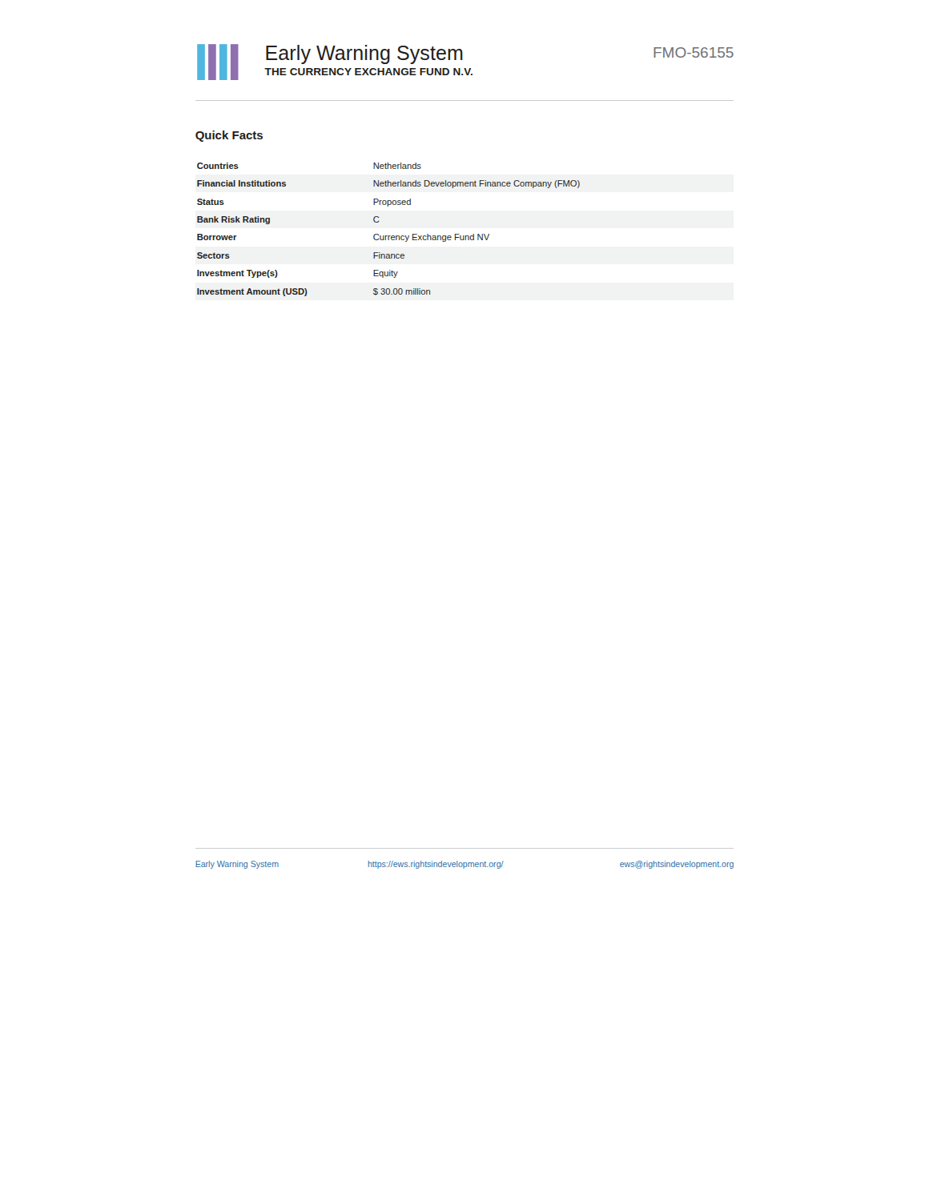Early Warning System
THE CURRENCY EXCHANGE FUND N.V.
FMO-56155
Quick Facts
| Countries | Netherlands |
| Financial Institutions | Netherlands Development Finance Company (FMO) |
| Status | Proposed |
| Bank Risk Rating | C |
| Borrower | Currency Exchange Fund NV |
| Sectors | Finance |
| Investment Type(s) | Equity |
| Investment Amount (USD) | $ 30.00 million |
Early Warning System
https://ews.rightsindevelopment.org/
ews@rightsindevelopment.org